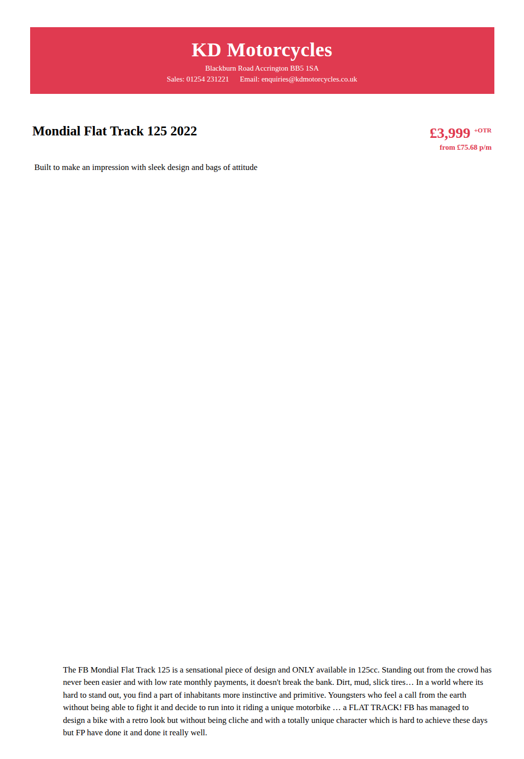KD Motorcycles
Blackburn Road Accrington BB5 1SA
Sales: 01254 231221 Email: enquiries@kdmotorcycles.co.uk
Mondial Flat Track 125 2022
£3,999 +OTR
from £75.68 p/m
Built to make an impression with sleek design and bags of attitude
The FB Mondial Flat Track 125 is a sensational piece of design and ONLY available in 125cc. Standing out from the crowd has never been easier and with low rate monthly payments, it doesn't break the bank. Dirt, mud, slick tires… In a world where its hard to stand out, you find a part of inhabitants more instinctive and primitive. Youngsters who feel a call from the earth without being able to fight it and decide to run into it riding a unique motorbike … a FLAT TRACK! FB has managed to design a bike with a retro look but without being cliche and with a totally unique character which is hard to achieve these days but FP have done it and done it really well.